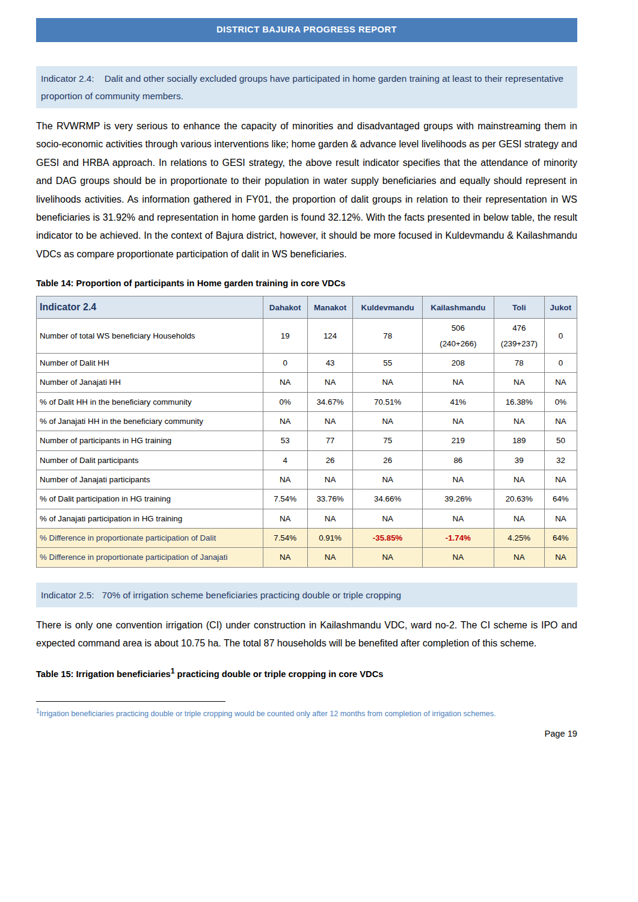DISTRICT BAJURA PROGRESS REPORT
Indicator 2.4: Dalit and other socially excluded groups have participated in home garden training at least to their representative proportion of community members.
The RVWRMP is very serious to enhance the capacity of minorities and disadvantaged groups with mainstreaming them in socio-economic activities through various interventions like; home garden & advance level livelihoods as per GESI strategy and GESI and HRBA approach. In relations to GESI strategy, the above result indicator specifies that the attendance of minority and DAG groups should be in proportionate to their population in water supply beneficiaries and equally should represent in livelihoods activities. As information gathered in FY01, the proportion of dalit groups in relation to their representation in WS beneficiaries is 31.92% and representation in home garden is found 32.12%. With the facts presented in below table, the result indicator to be achieved. In the context of Bajura district, however, it should be more focused in Kuldevmandu & Kailashmandu VDCs as compare proportionate participation of dalit in WS beneficiaries.
Table 14: Proportion of participants in Home garden training in core VDCs
| Indicator 2.4 | Dahakot | Manakot | Kuldevmandu | Kailashmandu | Toli | Jukot |
| --- | --- | --- | --- | --- | --- | --- |
| Number of total WS beneficiary Households | 19 | 124 | 78 | 506 (240+266) | 476 (239+237) | 0 |
| Number of Dalit HH | 0 | 43 | 55 | 208 | 78 | 0 |
| Number of Janajati HH | NA | NA | NA | NA | NA | NA |
| % of Dalit HH in the beneficiary community | 0% | 34.67% | 70.51% | 41% | 16.38% | 0% |
| % of Janajati HH in the beneficiary community | NA | NA | NA | NA | NA | NA |
| Number of participants in HG training | 53 | 77 | 75 | 219 | 189 | 50 |
| Number of Dalit participants | 4 | 26 | 26 | 86 | 39 | 32 |
| Number of Janajati participants | NA | NA | NA | NA | NA | NA |
| % of Dalit participation in HG training | 7.54% | 33.76% | 34.66% | 39.26% | 20.63% | 64% |
| % of Janajati participation in HG training | NA | NA | NA | NA | NA | NA |
| % Difference in proportionate participation of Dalit | 7.54% | 0.91% | -35.85% | -1.74% | 4.25% | 64% |
| % Difference in proportionate participation of Janajati | NA | NA | NA | NA | NA | NA |
Indicator 2.5: 70% of irrigation scheme beneficiaries practicing double or triple cropping
There is only one convention irrigation (CI) under construction in Kailashmandu VDC, ward no-2. The CI scheme is IPO and expected command area is about 10.75 ha. The total 87 households will be benefited after completion of this scheme.
Table 15: Irrigation beneficiaries1 practicing double or triple cropping in core VDCs
1Irrigation beneficiaries practicing double or triple cropping would be counted only after 12 months from completion of irrigation schemes.
Page 19